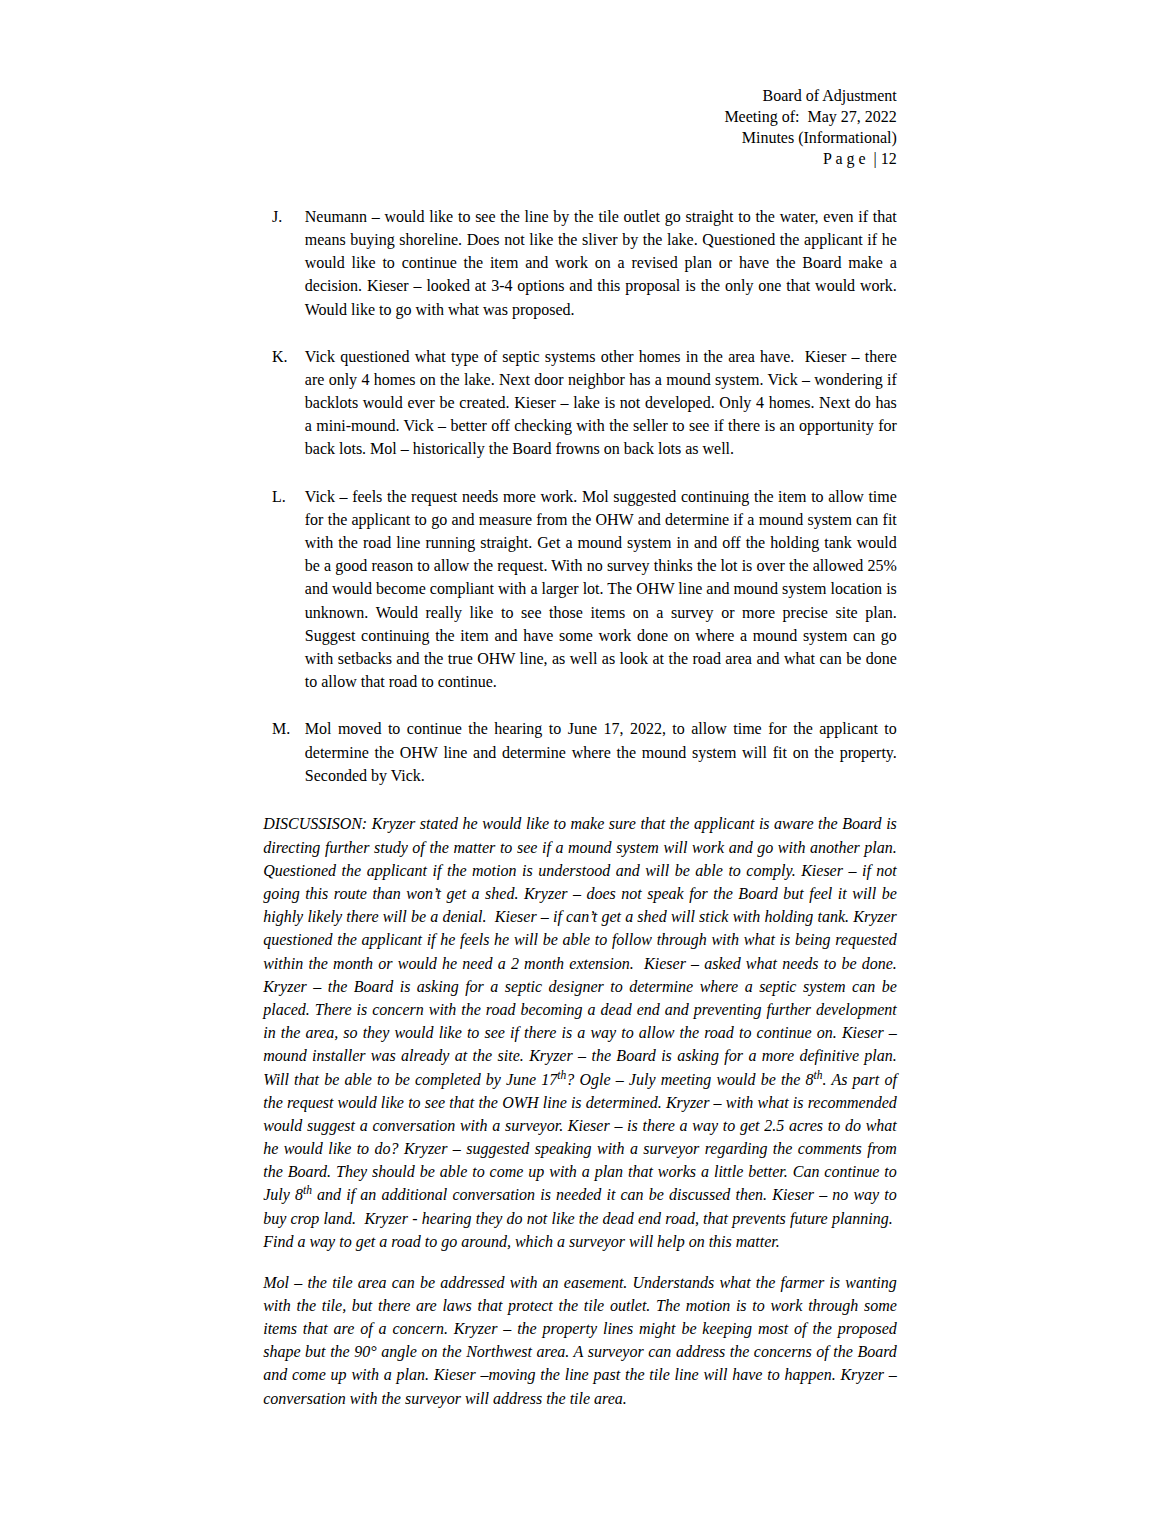Board of Adjustment
Meeting of: May 27, 2022
Minutes (Informational)
P a g e | 12
J. Neumann – would like to see the line by the tile outlet go straight to the water, even if that means buying shoreline. Does not like the sliver by the lake. Questioned the applicant if he would like to continue the item and work on a revised plan or have the Board make a decision. Kieser – looked at 3-4 options and this proposal is the only one that would work. Would like to go with what was proposed.
K. Vick questioned what type of septic systems other homes in the area have. Kieser – there are only 4 homes on the lake. Next door neighbor has a mound system. Vick – wondering if backlots would ever be created. Kieser – lake is not developed. Only 4 homes. Next do has a mini-mound. Vick – better off checking with the seller to see if there is an opportunity for back lots. Mol – historically the Board frowns on back lots as well.
L. Vick – feels the request needs more work. Mol suggested continuing the item to allow time for the applicant to go and measure from the OHW and determine if a mound system can fit with the road line running straight. Get a mound system in and off the holding tank would be a good reason to allow the request. With no survey thinks the lot is over the allowed 25% and would become compliant with a larger lot. The OHW line and mound system location is unknown. Would really like to see those items on a survey or more precise site plan. Suggest continuing the item and have some work done on where a mound system can go with setbacks and the true OHW line, as well as look at the road area and what can be done to allow that road to continue.
M. Mol moved to continue the hearing to June 17, 2022, to allow time for the applicant to determine the OHW line and determine where the mound system will fit on the property. Seconded by Vick.
DISCUSSISON: Kryzer stated he would like to make sure that the applicant is aware the Board is directing further study of the matter to see if a mound system will work and go with another plan. Questioned the applicant if the motion is understood and will be able to comply. Kieser – if not going this route than won’t get a shed. Kryzer – does not speak for the Board but feel it will be highly likely there will be a denial. Kieser – if can’t get a shed will stick with holding tank. Kryzer questioned the applicant if he feels he will be able to follow through with what is being requested within the month or would he need a 2 month extension. Kieser – asked what needs to be done. Kryzer – the Board is asking for a septic designer to determine where a septic system can be placed. There is concern with the road becoming a dead end and preventing further development in the area, so they would like to see if there is a way to allow the road to continue on. Kieser – mound installer was already at the site. Kryzer – the Board is asking for a more definitive plan. Will that be able to be completed by June 17th? Ogle – July meeting would be the 8th. As part of the request would like to see that the OWH line is determined. Kryzer – with what is recommended would suggest a conversation with a surveyor. Kieser – is there a way to get 2.5 acres to do what he would like to do? Kryzer – suggested speaking with a surveyor regarding the comments from the Board. They should be able to come up with a plan that works a little better. Can continue to July 8th and if an additional conversation is needed it can be discussed then. Kieser – no way to buy crop land. Kryzer - hearing they do not like the dead end road, that prevents future planning. Find a way to get a road to go around, which a surveyor will help on this matter.
Mol – the tile area can be addressed with an easement. Understands what the farmer is wanting with the tile, but there are laws that protect the tile outlet. The motion is to work through some items that are of a concern. Kryzer – the property lines might be keeping most of the proposed shape but the 90° angle on the Northwest area. A surveyor can address the concerns of the Board and come up with a plan. Kieser –moving the line past the tile line will have to happen. Kryzer – conversation with the surveyor will address the tile area.